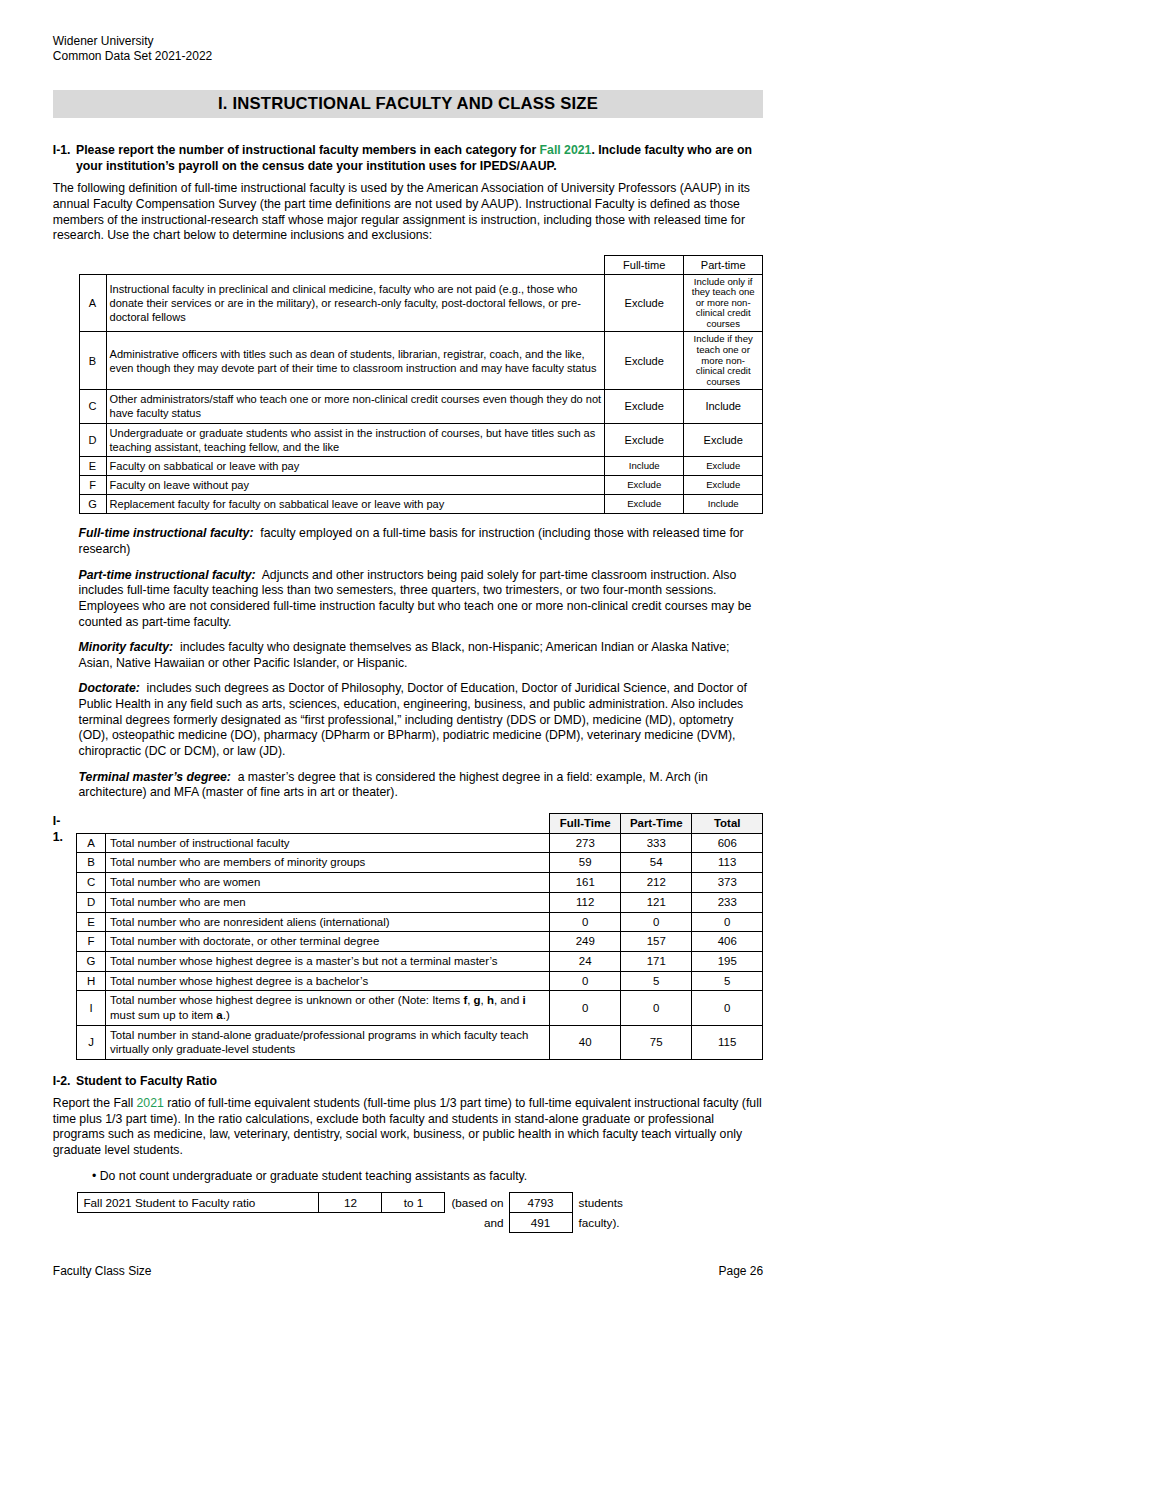Widener University
Common Data Set 2021-2022
I. INSTRUCTIONAL FACULTY AND CLASS SIZE
I-1. Please report the number of instructional faculty members in each category for Fall 2021. Include faculty who are on your institution’s payroll on the census date your institution uses for IPEDS/AAUP.
The following definition of full-time instructional faculty is used by the American Association of University Professors (AAUP) in its annual Faculty Compensation Survey (the part time definitions are not used by AAUP). Instructional Faculty is defined as those members of the instructional-research staff whose major regular assignment is instruction, including those with released time for research. Use the chart below to determine inclusions and exclusions:
| | | Full-time | Part-time |
| --- | --- | --- | --- |
| A | Instructional faculty in preclinical and clinical medicine, faculty who are not paid (e.g., those who donate their services or are in the military), or research-only faculty, post-doctoral fellows, or pre-doctoral fellows | Exclude | Include only if they teach one or more non-clinical credit courses |
| B | Administrative officers with titles such as dean of students, librarian, registrar, coach, and the like, even though they may devote part of their time to classroom instruction and may have faculty status | Exclude | Include if they teach one or more non-clinical credit courses |
| C | Other administrators/staff who teach one or more non-clinical credit courses even though they do not have faculty status | Exclude | Include |
| D | Undergraduate or graduate students who assist in the instruction of courses, but have titles such as teaching assistant, teaching fellow, and the like | Exclude | Exclude |
| E | Faculty on sabbatical or leave with pay | Include | Exclude |
| F | Faculty on leave without pay | Exclude | Exclude |
| G | Replacement faculty for faculty on sabbatical leave or leave with pay | Exclude | Include |
Full-time instructional faculty: faculty employed on a full-time basis for instruction (including those with released time for research)
Part-time instructional faculty: Adjuncts and other instructors being paid solely for part-time classroom instruction. Also includes full-time faculty teaching less than two semesters, three quarters, two trimesters, or two four-month sessions. Employees who are not considered full-time instruction faculty but who teach one or more non-clinical credit courses may be counted as part-time faculty.
Minority faculty: includes faculty who designate themselves as Black, non-Hispanic; American Indian or Alaska Native; Asian, Native Hawaiian or other Pacific Islander, or Hispanic.
Doctorate: includes such degrees as Doctor of Philosophy, Doctor of Education, Doctor of Juridical Science, and Doctor of Public Health in any field such as arts, sciences, education, engineering, business, and public administration. Also includes terminal degrees formerly designated as “first professional,” including dentistry (DDS or DMD), medicine (MD), optometry (OD), osteopathic medicine (DO), pharmacy (DPharm or BPharm), podiatric medicine (DPM), veterinary medicine (DVM), chiropractic (DC or DCM), or law (JD).
Terminal master’s degree: a master’s degree that is considered the highest degree in a field: example, M. Arch (in architecture) and MFA (master of fine arts in art or theater).
I-1.
| | | Full-Time | Part-Time | Total |
| --- | --- | --- | --- | --- |
| A | Total number of instructional faculty | 273 | 333 | 606 |
| B | Total number who are members of minority groups | 59 | 54 | 113 |
| C | Total number who are women | 161 | 212 | 373 |
| D | Total number who are men | 112 | 121 | 233 |
| E | Total number who are nonresident aliens (international) | 0 | 0 | 0 |
| F | Total number with doctorate, or other terminal degree | 249 | 157 | 406 |
| G | Total number whose highest degree is a master’s but not a terminal master’s | 24 | 171 | 195 |
| H | Total number whose highest degree is a bachelor’s | 0 | 5 | 5 |
| I | Total number whose highest degree is unknown or other (Note: Items f , g , h , and i must sum up to item a .) | 0 | 0 | 0 |
| J | Total number in stand-alone graduate/professional programs in which faculty teach virtually only graduate-level students | 40 | 75 | 115 |
I-2. Student to Faculty Ratio
Report the Fall 2021 ratio of full-time equivalent students (full-time plus 1/3 part time) to full-time equivalent instructional faculty (full time plus 1/3 part time). In the ratio calculations, exclude both faculty and students in stand-alone graduate or professional programs such as medicine, law, veterinary, dentistry, social work, business, or public health in which faculty teach virtually only graduate level students.
Do not count undergraduate or graduate student teaching assistants as faculty.
| Fall 2021 Student to Faculty ratio | 12 | to 1 | (based on | 4793 | students |
| | | | and | 491 | faculty). |
Faculty Class Size
Page 26